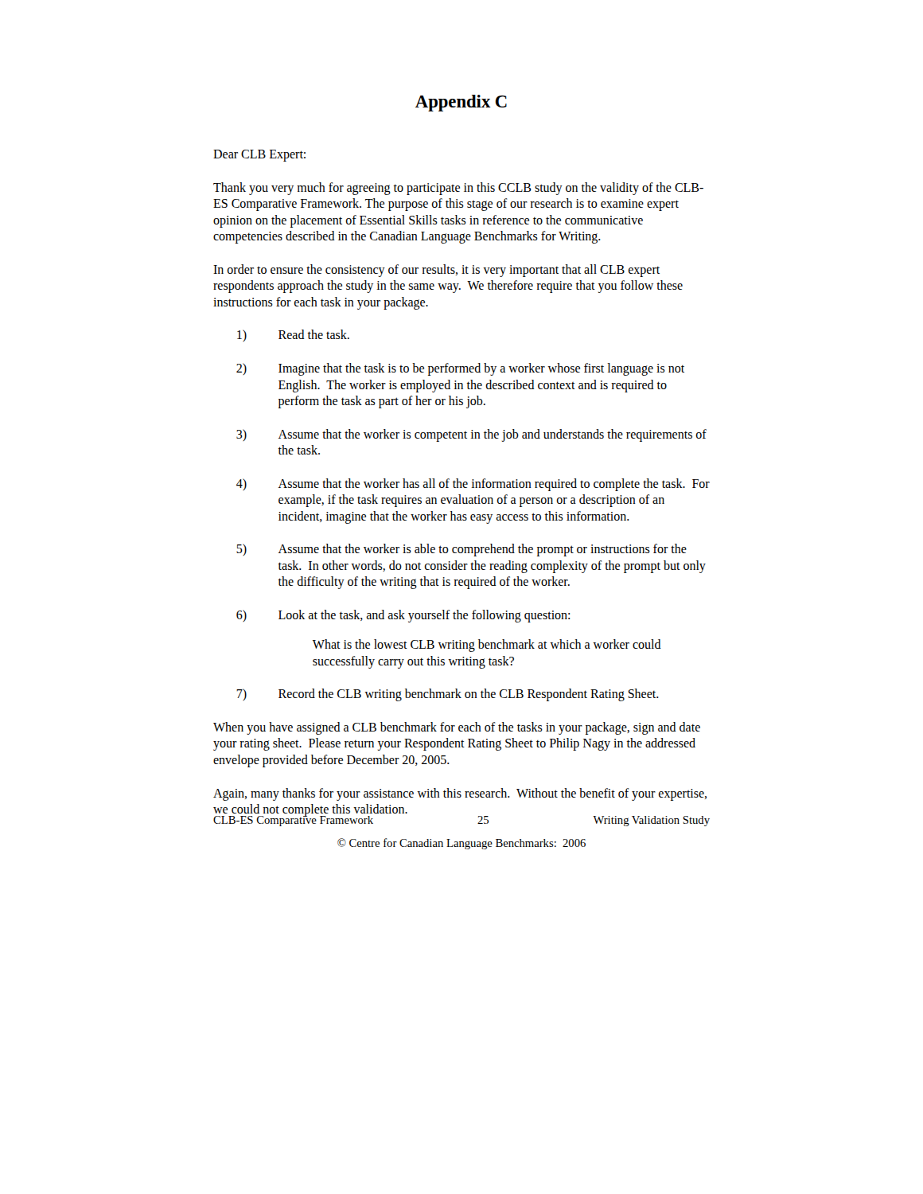Appendix C
Dear CLB Expert:
Thank you very much for agreeing to participate in this CCLB study on the validity of the CLB-ES Comparative Framework. The purpose of this stage of our research is to examine expert opinion on the placement of Essential Skills tasks in reference to the communicative competencies described in the Canadian Language Benchmarks for Writing.
In order to ensure the consistency of our results, it is very important that all CLB expert respondents approach the study in the same way. We therefore require that you follow these instructions for each task in your package.
Read the task.
Imagine that the task is to be performed by a worker whose first language is not English. The worker is employed in the described context and is required to perform the task as part of her or his job.
Assume that the worker is competent in the job and understands the requirements of the task.
Assume that the worker has all of the information required to complete the task. For example, if the task requires an evaluation of a person or a description of an incident, imagine that the worker has easy access to this information.
Assume that the worker is able to comprehend the prompt or instructions for the task. In other words, do not consider the reading complexity of the prompt but only the difficulty of the writing that is required of the worker.
Look at the task, and ask yourself the following question:
What is the lowest CLB writing benchmark at which a worker could successfully carry out this writing task?
Record the CLB writing benchmark on the CLB Respondent Rating Sheet.
When you have assigned a CLB benchmark for each of the tasks in your package, sign and date your rating sheet. Please return your Respondent Rating Sheet to Philip Nagy in the addressed envelope provided before December 20, 2005.
Again, many thanks for your assistance with this research. Without the benefit of your expertise, we could not complete this validation.
CLB-ES Comparative Framework
25
Writing Validation Study
© Centre for Canadian Language Benchmarks: 2006